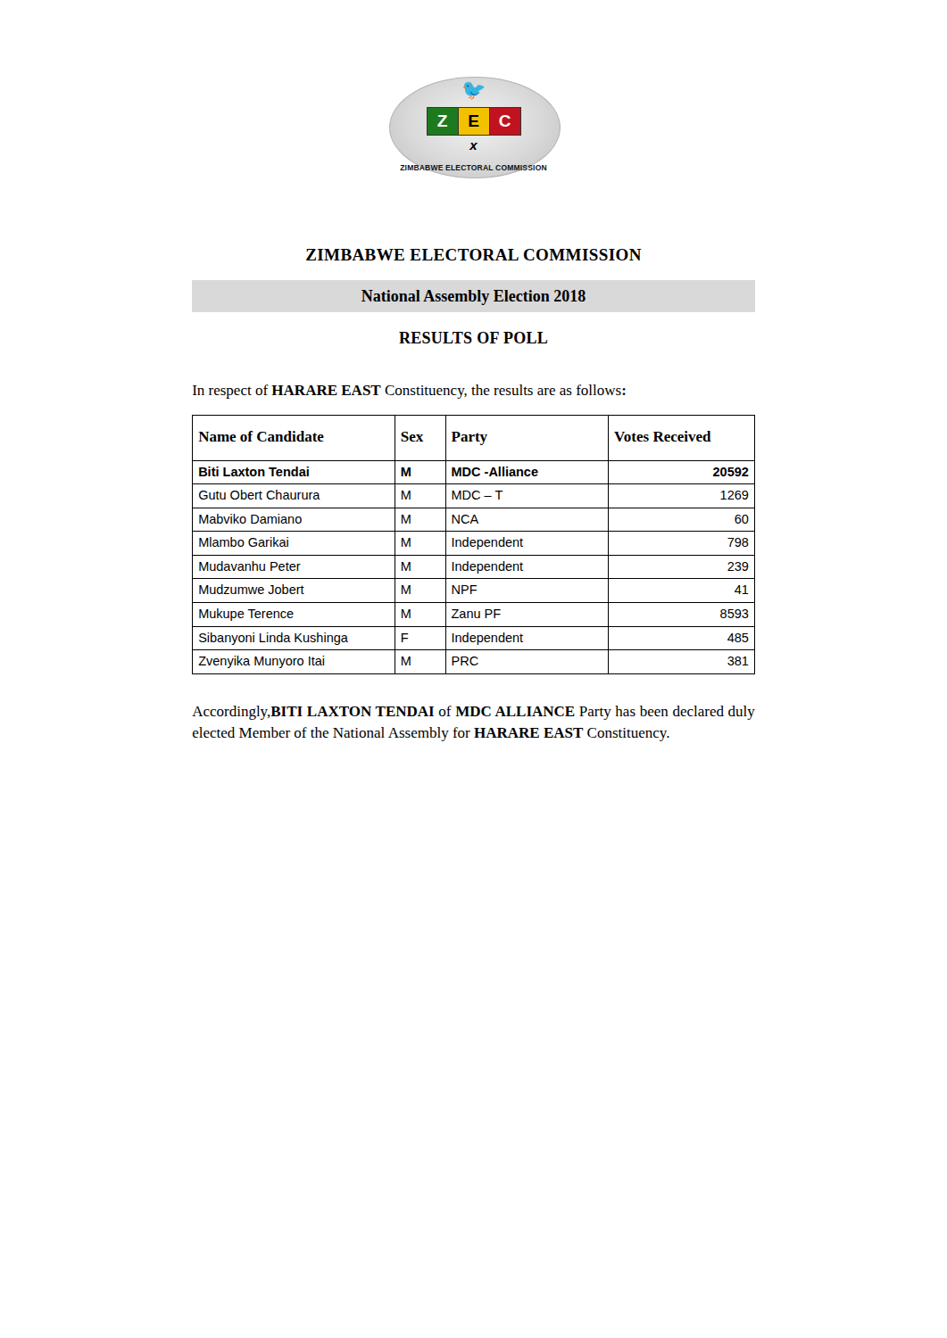🐦
ZEC
x
ZIMBABWE ELECTORAL COMMISSION
ZIMBABWE ELECTORAL COMMISSION
National Assembly Election 2018
RESULTS OF POLL
In respect of HARARE EAST Constituency, the results are as follows:
| Name of Candidate | Sex | Party | Votes Received |
| --- | --- | --- | --- |
| Biti Laxton Tendai | M | MDC -Alliance | 20592 |
| Gutu Obert Chaurura | M | MDC – T | 1269 |
| Mabviko Damiano | M | NCA | 60 |
| Mlambo Garikai | M | Independent | 798 |
| Mudavanhu Peter | M | Independent | 239 |
| Mudzumwe Jobert | M | NPF | 41 |
| Mukupe Terence | M | Zanu PF | 8593 |
| Sibanyoni Linda Kushinga | F | Independent | 485 |
| Zvenyika Munyoro Itai | M | PRC | 381 |
Accordingly,BITI LAXTON TENDAI of MDC ALLIANCE Party has been declared duly elected Member of the National Assembly for HARARE EAST Constituency.